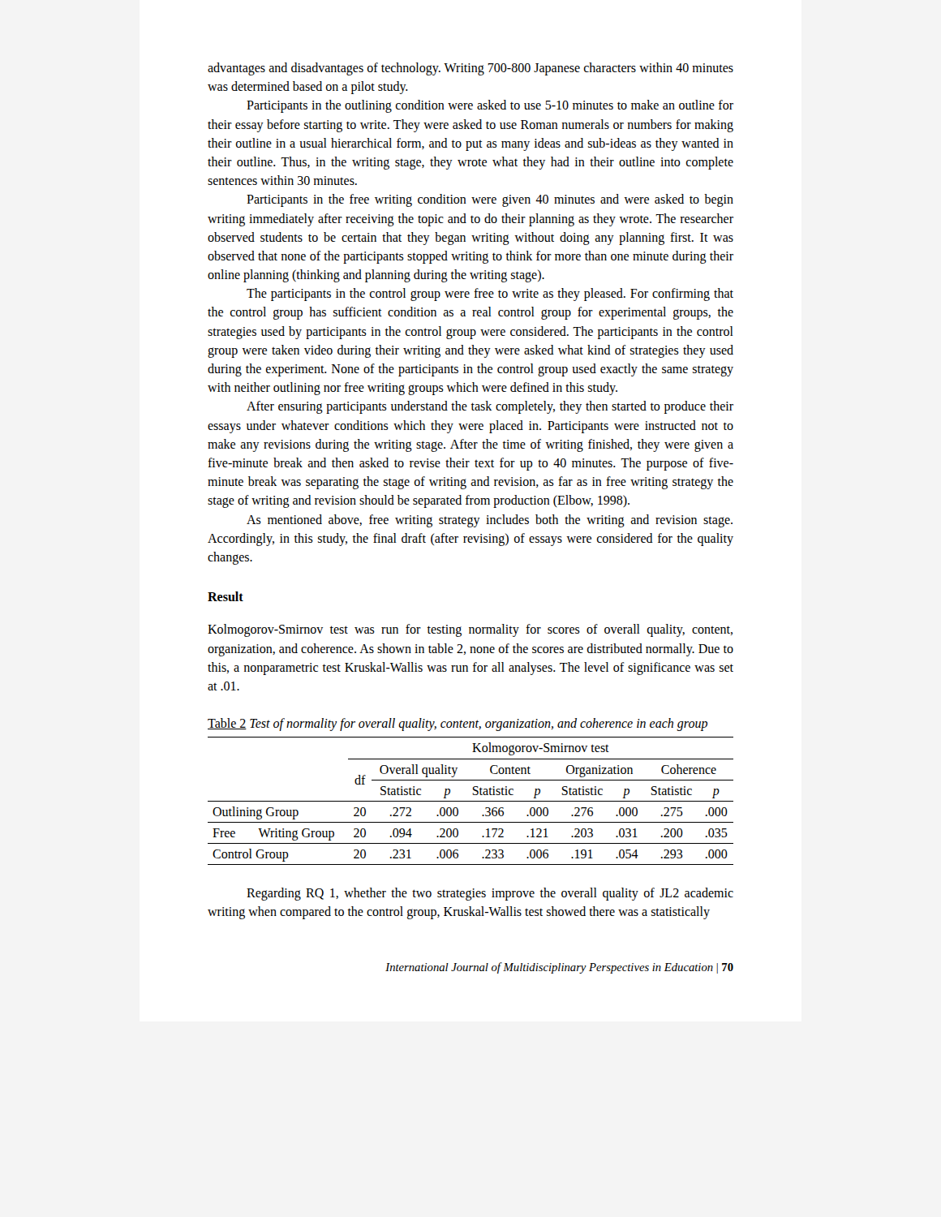advantages and disadvantages of technology. Writing 700-800 Japanese characters within 40 minutes was determined based on a pilot study.
Participants in the outlining condition were asked to use 5-10 minutes to make an outline for their essay before starting to write. They were asked to use Roman numerals or numbers for making their outline in a usual hierarchical form, and to put as many ideas and sub-ideas as they wanted in their outline. Thus, in the writing stage, they wrote what they had in their outline into complete sentences within 30 minutes.
Participants in the free writing condition were given 40 minutes and were asked to begin writing immediately after receiving the topic and to do their planning as they wrote. The researcher observed students to be certain that they began writing without doing any planning first. It was observed that none of the participants stopped writing to think for more than one minute during their online planning (thinking and planning during the writing stage).
The participants in the control group were free to write as they pleased. For confirming that the control group has sufficient condition as a real control group for experimental groups, the strategies used by participants in the control group were considered. The participants in the control group were taken video during their writing and they were asked what kind of strategies they used during the experiment. None of the participants in the control group used exactly the same strategy with neither outlining nor free writing groups which were defined in this study.
After ensuring participants understand the task completely, they then started to produce their essays under whatever conditions which they were placed in. Participants were instructed not to make any revisions during the writing stage. After the time of writing finished, they were given a five-minute break and then asked to revise their text for up to 40 minutes. The purpose of five-minute break was separating the stage of writing and revision, as far as in free writing strategy the stage of writing and revision should be separated from production (Elbow, 1998).
As mentioned above, free writing strategy includes both the writing and revision stage. Accordingly, in this study, the final draft (after revising) of essays were considered for the quality changes.
Result
Kolmogorov-Smirnov test was run for testing normality for scores of overall quality, content, organization, and coherence. As shown in table 2, none of the scores are distributed normally. Due to this, a nonparametric test Kruskal-Wallis was run for all analyses. The level of significance was set at .01.
Table 2 Test of normality for overall quality, content, organization, and coherence in each group
| | Kolmogorov-Smirnov test |
| | df | Overall quality | Content | Organization | Coherence |
| | Statistic | p | Statistic | p | Statistic | p | Statistic | p |
| Outlining Group | 20 | .272 | .000 | .366 | .000 | .276 | .000 | .275 | .000 |
| Free Writing Group | 20 | .094 | .200 | .172 | .121 | .203 | .031 | .200 | .035 |
| Control Group | 20 | .231 | .006 | .233 | .006 | .191 | .054 | .293 | .000 |
Regarding RQ 1, whether the two strategies improve the overall quality of JL2 academic writing when compared to the control group, Kruskal-Wallis test showed there was a statistically
International Journal of Multidisciplinary Perspectives in Education | 70